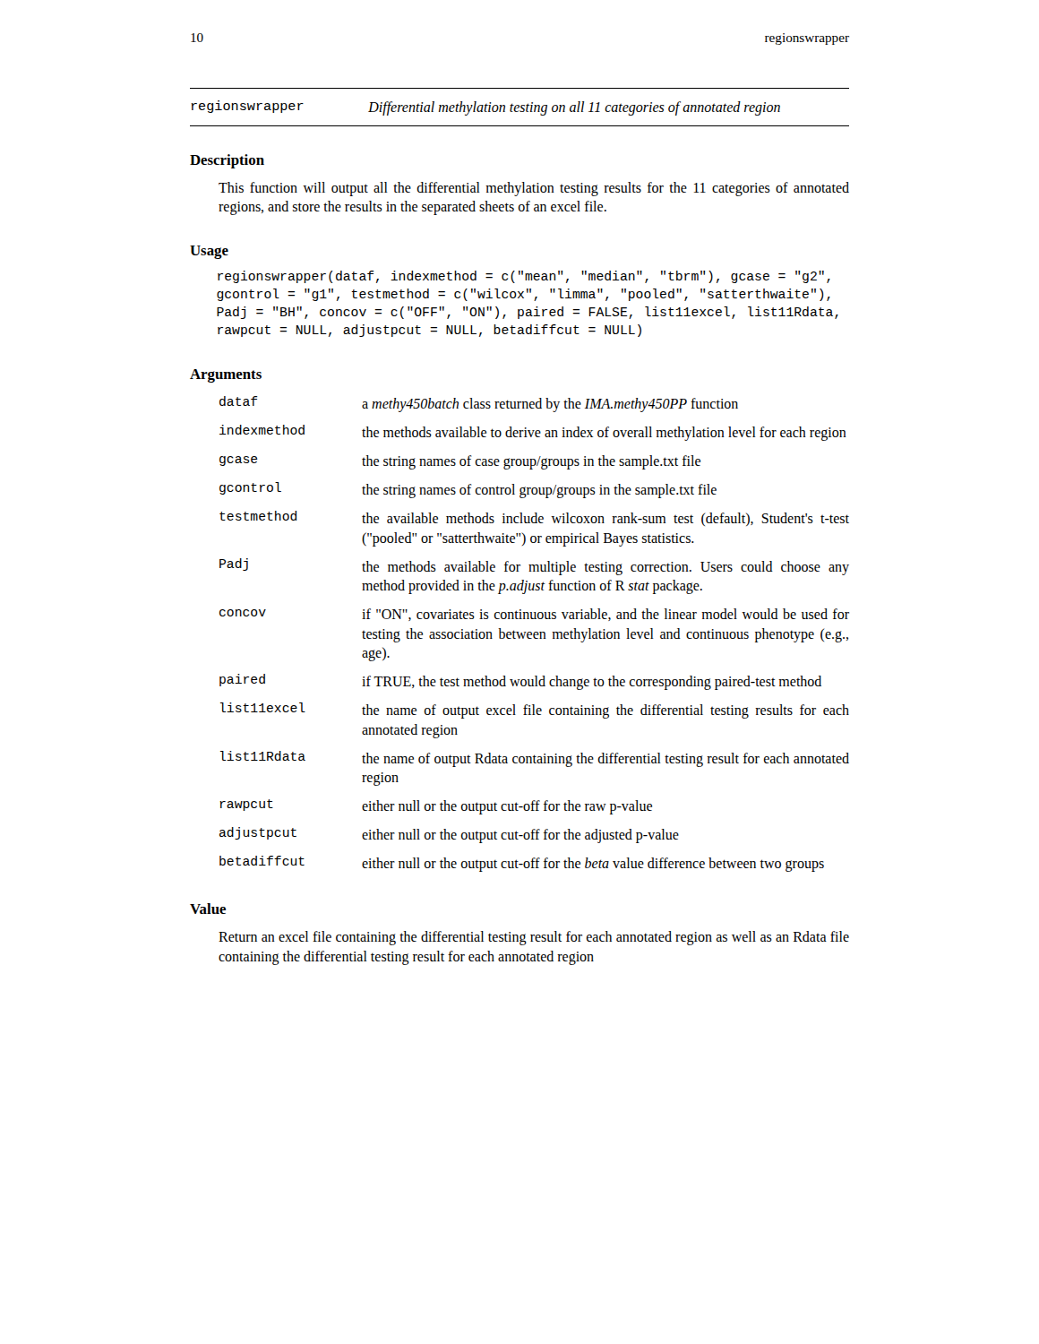10 regionswrapper
regionswrapper
Differential methylation testing on all 11 categories of annotated region
Description
This function will output all the differential methylation testing results for the 11 categories of annotated regions, and store the results in the separated sheets of an excel file.
Usage
regionswrapper(dataf, indexmethod = c("mean", "median", "tbrm"), gcase = "g2",
gcontrol = "g1", testmethod = c("wilcox", "limma", "pooled", "satterthwaite"),
Padj = "BH", concov = c("OFF", "ON"), paired = FALSE, list11excel, list11Rdata,
rawpcut = NULL, adjustpcut = NULL, betadiffcut = NULL)
Arguments
dataf
a methy450batch class returned by the IMA.methy450PP function
indexmethod
the methods available to derive an index of overall methylation level for each region
gcase
the string names of case group/groups in the sample.txt file
gcontrol
the string names of control group/groups in the sample.txt file
testmethod
the available methods include wilcoxon rank-sum test (default), Student's t-test ("pooled" or "satterthwaite") or empirical Bayes statistics.
Padj
the methods available for multiple testing correction. Users could choose any method provided in the p.adjust function of R stat package.
concov
if "ON", covariates is continuous variable, and the linear model would be used for testing the association between methylation level and continuous phenotype (e.g., age).
paired
if TRUE, the test method would change to the corresponding paired-test method
list11excel
the name of output excel file containing the differential testing results for each annotated region
list11Rdata
the name of output Rdata containing the differential testing result for each annotated region
rawpcut
either null or the output cut-off for the raw p-value
adjustpcut
either null or the output cut-off for the adjusted p-value
betadiffcut
either null or the output cut-off for the beta value difference between two groups
Value
Return an excel file containing the differential testing result for each annotated region as well as an Rdata file containing the differential testing result for each annotated region